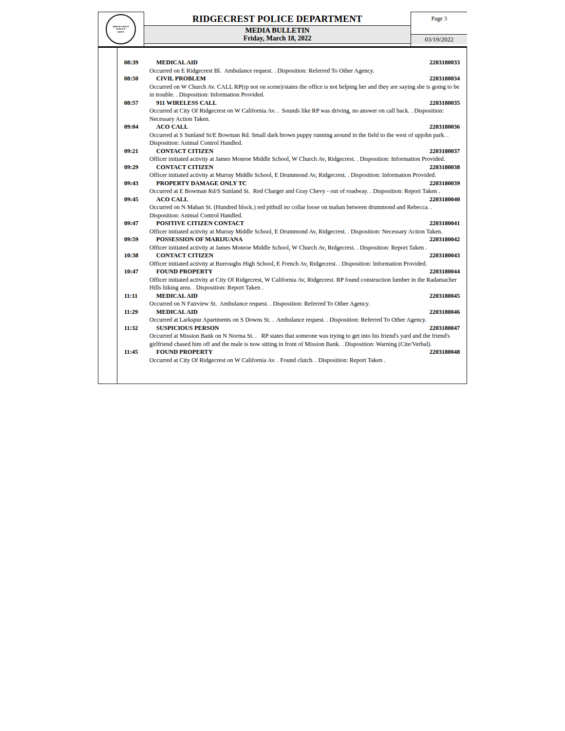RIDGECREST
POLICE
DEPT
RIDGECREST POLICE DEPARTMENT
MEDIA BULLETIN
Friday, March 18, 2022
Page 3
03/19/2022
08:39 MEDICAL AID 2203180033
Occurred on E Ridgecrest Bl. Ambulance request. . Disposition: Referred To Other Agency.
08:50 CIVIL PROBLEM 2203180034
Occurred on W Church Av. CALL RP(rp not on scene)/states the office is not helping her and they are saying she is going to be in trouble. . Disposition: Information Provided.
08:57 911 WIRELESS CALL 2203180035
Occurred at City Of Ridgecrest on W California Av. . Sounds like RP was driving, no answer on call back. . Disposition: Necessary Action Taken.
09:04 ACO CALL 2203180036
Occurred at S Sunland St/E Bowman Rd. Small dark brown puppy running around in the field to the west of upjohn park. . Disposition: Animal Control Handled.
09:21 CONTACT CITIZEN 2203180037
Officer initiated activity at James Monroe Middle School, W Church Av, Ridgecrest. . Disposition: Information Provided.
09:29 CONTACT CITIZEN 2203180038
Officer initiated activity at Murray Middle School, E Drummond Av, Ridgecrest. . Disposition: Information Provided.
09:43 PROPERTY DAMAGE ONLY TC 2203180039
Occurred at E Bowman Rd/S Sunland St. Red Charger and Gray Chevy - out of roadway. . Disposition: Report Taken .
09:45 ACO CALL 2203180040
Occurred on N Mahan St. (Hundred block.) red pitbull no collar loose on mahan between drummond and Rebecca. . Disposition: Animal Control Handled.
09:47 POSITIVE CITIZEN CONTACT 2203180041
Officer initiated activity at Murray Middle School, E Drummond Av, Ridgecrest. . Disposition: Necessary Action Taken.
09:59 POSSESSION OF MARIJUANA 2203180042
Officer initiated activity at James Monroe Middle School, W Church Av, Ridgecrest. . Disposition: Report Taken .
10:38 CONTACT CITIZEN 2203180043
Officer initiated activity at Burroughs High School, E French Av, Ridgecrest. . Disposition: Information Provided.
10:47 FOUND PROPERTY 2203180044
Officer initiated activity at City Of Ridgecrest, W California Av, Ridgecrest. RP found construction lumber in the Radamacher Hills hiking area. . Disposition: Report Taken .
11:11 MEDICAL AID 2203180045
Occurred on N Fairview St. Ambulance request. . Disposition: Referred To Other Agency.
11:29 MEDICAL AID 2203180046
Occurred at Larkspur Apartments on S Downs St. . Ambulance request. . Disposition: Referred To Other Agency.
11:32 SUSPICIOUS PERSON 2203180047
Occurred at Mission Bank on N Norma St. . RP states that someone was trying to get into his friend's yard and the friend's girlfriend chased him off and the male is now sitting in front of Mission Bank. . Disposition: Warning (Cite/Verbal).
11:45 FOUND PROPERTY 2203180048
Occurred at City Of Ridgecrest on W California Av. . Found clutch. . Disposition: Report Taken .